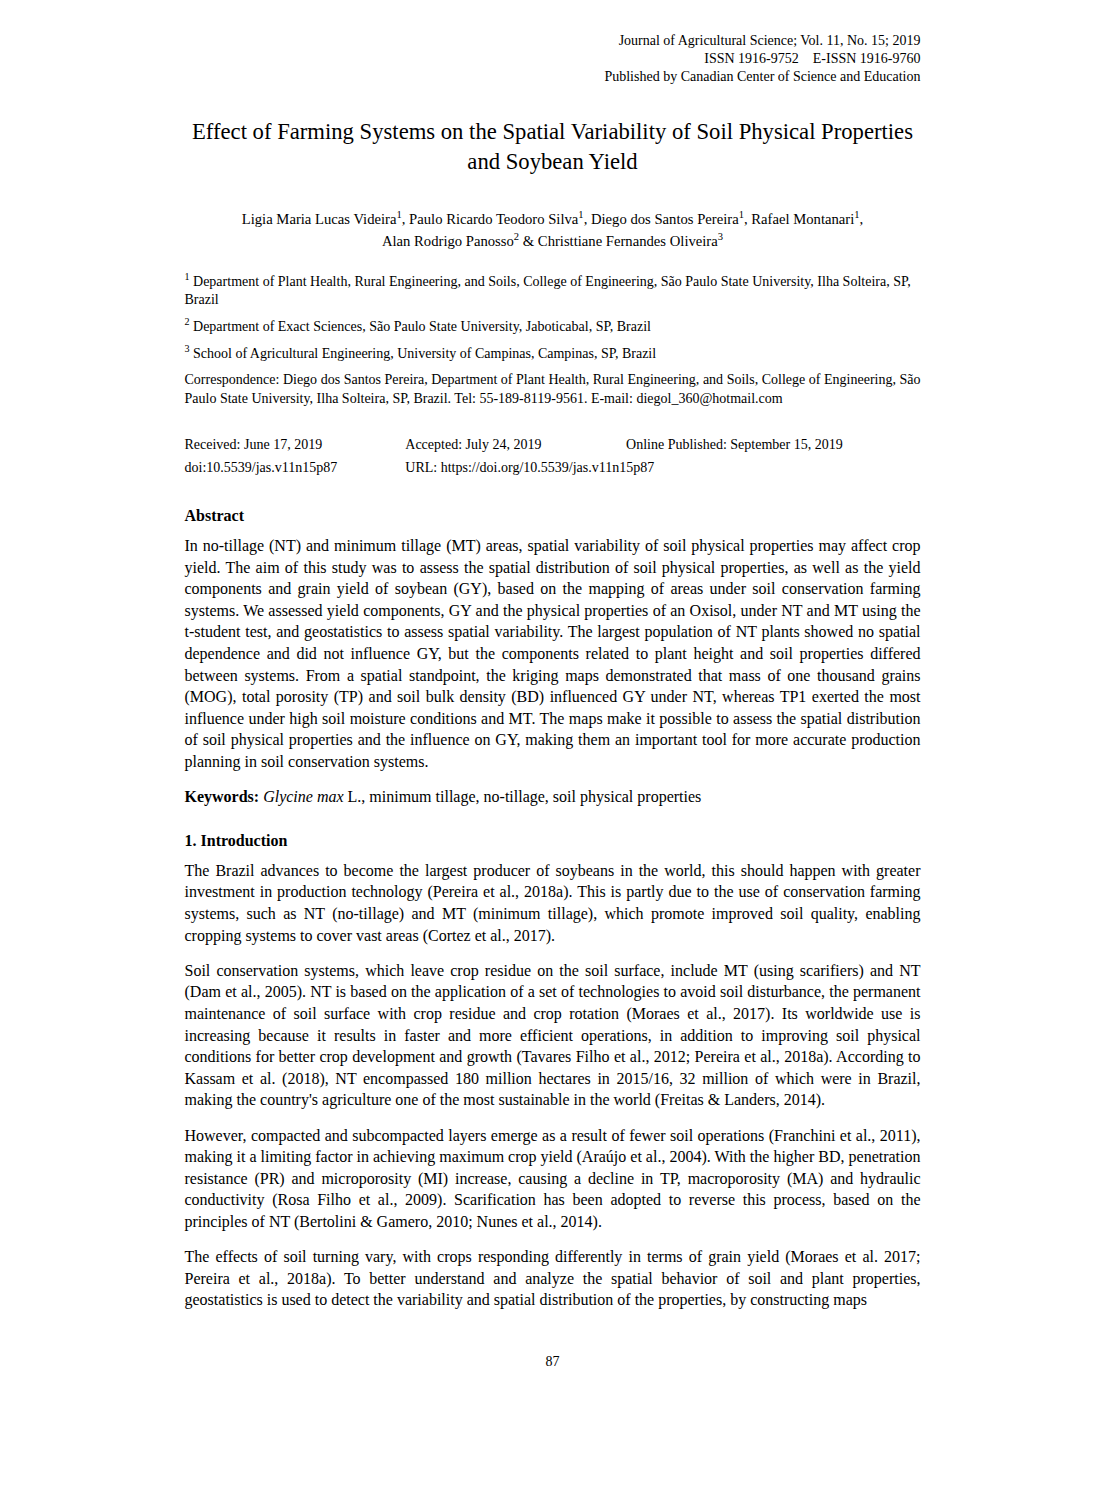Journal of Agricultural Science; Vol. 11, No. 15; 2019
ISSN 1916-9752 E-ISSN 1916-9760
Published by Canadian Center of Science and Education
Effect of Farming Systems on the Spatial Variability of Soil Physical Properties and Soybean Yield
Ligia Maria Lucas Videira1, Paulo Ricardo Teodoro Silva1, Diego dos Santos Pereira1, Rafael Montanari1,
Alan Rodrigo Panosso2 & Christtiane Fernandes Oliveira3
1 Department of Plant Health, Rural Engineering, and Soils, College of Engineering, São Paulo State University, Ilha Solteira, SP, Brazil
2 Department of Exact Sciences, São Paulo State University, Jaboticabal, SP, Brazil
3 School of Agricultural Engineering, University of Campinas, Campinas, SP, Brazil
Correspondence: Diego dos Santos Pereira, Department of Plant Health, Rural Engineering, and Soils, College of Engineering, São Paulo State University, Ilha Solteira, SP, Brazil. Tel: 55-189-8119-9561. E-mail: diegol_360@hotmail.com
| Received: June 17, 2019 | Accepted: July 24, 2019 | Online Published: September 15, 2019 |
| doi:10.5539/jas.v11n15p87 | URL: https://doi.org/10.5539/jas.v11n15p87 |
Abstract
In no-tillage (NT) and minimum tillage (MT) areas, spatial variability of soil physical properties may affect crop yield. The aim of this study was to assess the spatial distribution of soil physical properties, as well as the yield components and grain yield of soybean (GY), based on the mapping of areas under soil conservation farming systems. We assessed yield components, GY and the physical properties of an Oxisol, under NT and MT using the t-student test, and geostatistics to assess spatial variability. The largest population of NT plants showed no spatial dependence and did not influence GY, but the components related to plant height and soil properties differed between systems. From a spatial standpoint, the kriging maps demonstrated that mass of one thousand grains (MOG), total porosity (TP) and soil bulk density (BD) influenced GY under NT, whereas TP1 exerted the most influence under high soil moisture conditions and MT. The maps make it possible to assess the spatial distribution of soil physical properties and the influence on GY, making them an important tool for more accurate production planning in soil conservation systems.
Keywords: Glycine max L., minimum tillage, no-tillage, soil physical properties
1. Introduction
The Brazil advances to become the largest producer of soybeans in the world, this should happen with greater investment in production technology (Pereira et al., 2018a). This is partly due to the use of conservation farming systems, such as NT (no-tillage) and MT (minimum tillage), which promote improved soil quality, enabling cropping systems to cover vast areas (Cortez et al., 2017).
Soil conservation systems, which leave crop residue on the soil surface, include MT (using scarifiers) and NT (Dam et al., 2005). NT is based on the application of a set of technologies to avoid soil disturbance, the permanent maintenance of soil surface with crop residue and crop rotation (Moraes et al., 2017). Its worldwide use is increasing because it results in faster and more efficient operations, in addition to improving soil physical conditions for better crop development and growth (Tavares Filho et al., 2012; Pereira et al., 2018a). According to Kassam et al. (2018), NT encompassed 180 million hectares in 2015/16, 32 million of which were in Brazil, making the country's agriculture one of the most sustainable in the world (Freitas & Landers, 2014).
However, compacted and subcompacted layers emerge as a result of fewer soil operations (Franchini et al., 2011), making it a limiting factor in achieving maximum crop yield (Araújo et al., 2004). With the higher BD, penetration resistance (PR) and microporosity (MI) increase, causing a decline in TP, macroporosity (MA) and hydraulic conductivity (Rosa Filho et al., 2009). Scarification has been adopted to reverse this process, based on the principles of NT (Bertolini & Gamero, 2010; Nunes et al., 2014).
The effects of soil turning vary, with crops responding differently in terms of grain yield (Moraes et al. 2017; Pereira et al., 2018a). To better understand and analyze the spatial behavior of soil and plant properties, geostatistics is used to detect the variability and spatial distribution of the properties, by constructing maps
87